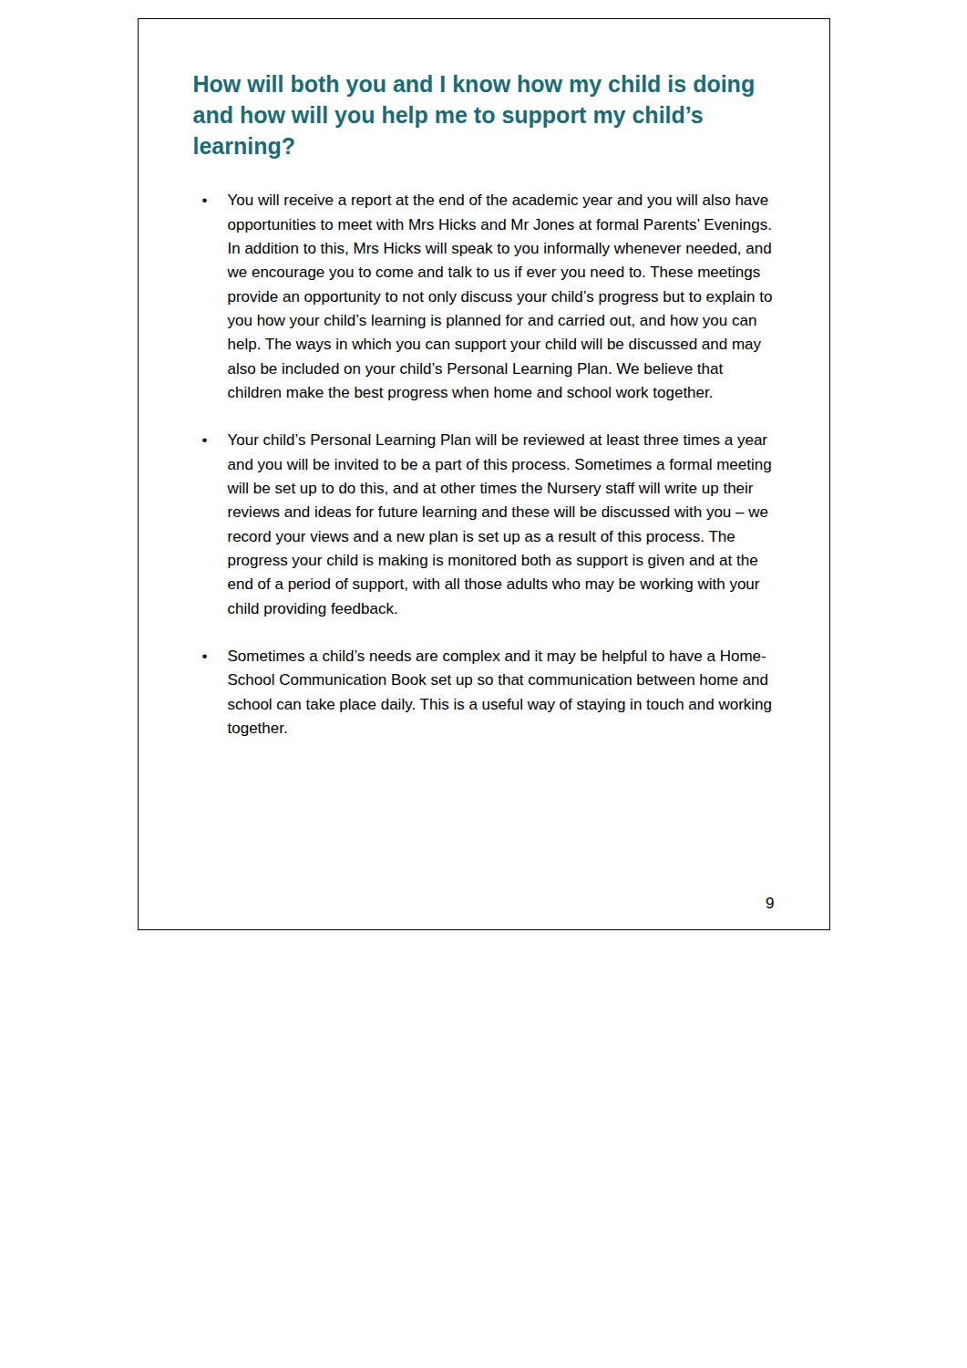How will both you and I know how my child is doing and how will you help me to support my child’s learning?
You will receive a report at the end of the academic year and you will also have opportunities to meet with Mrs Hicks and Mr Jones at formal Parents’ Evenings. In addition to this, Mrs Hicks will speak to you informally whenever needed, and we encourage you to come and talk to us if ever you need to. These meetings provide an opportunity to not only discuss your child’s progress but to explain to you how your child’s learning is planned for and carried out, and how you can help. The ways in which you can support your child will be discussed and may also be included on your child’s Personal Learning Plan. We believe that children make the best progress when home and school work together.
Your child’s Personal Learning Plan will be reviewed at least three times a year and you will be invited to be a part of this process. Sometimes a formal meeting will be set up to do this, and at other times the Nursery staff will write up their reviews and ideas for future learning and these will be discussed with you – we record your views and a new plan is set up as a result of this process. The progress your child is making is monitored both as support is given and at the end of a period of support, with all those adults who may be working with your child providing feedback.
Sometimes a child’s needs are complex and it may be helpful to have a Home-School Communication Book set up so that communication between home and school can take place daily. This is a useful way of staying in touch and working together.
9